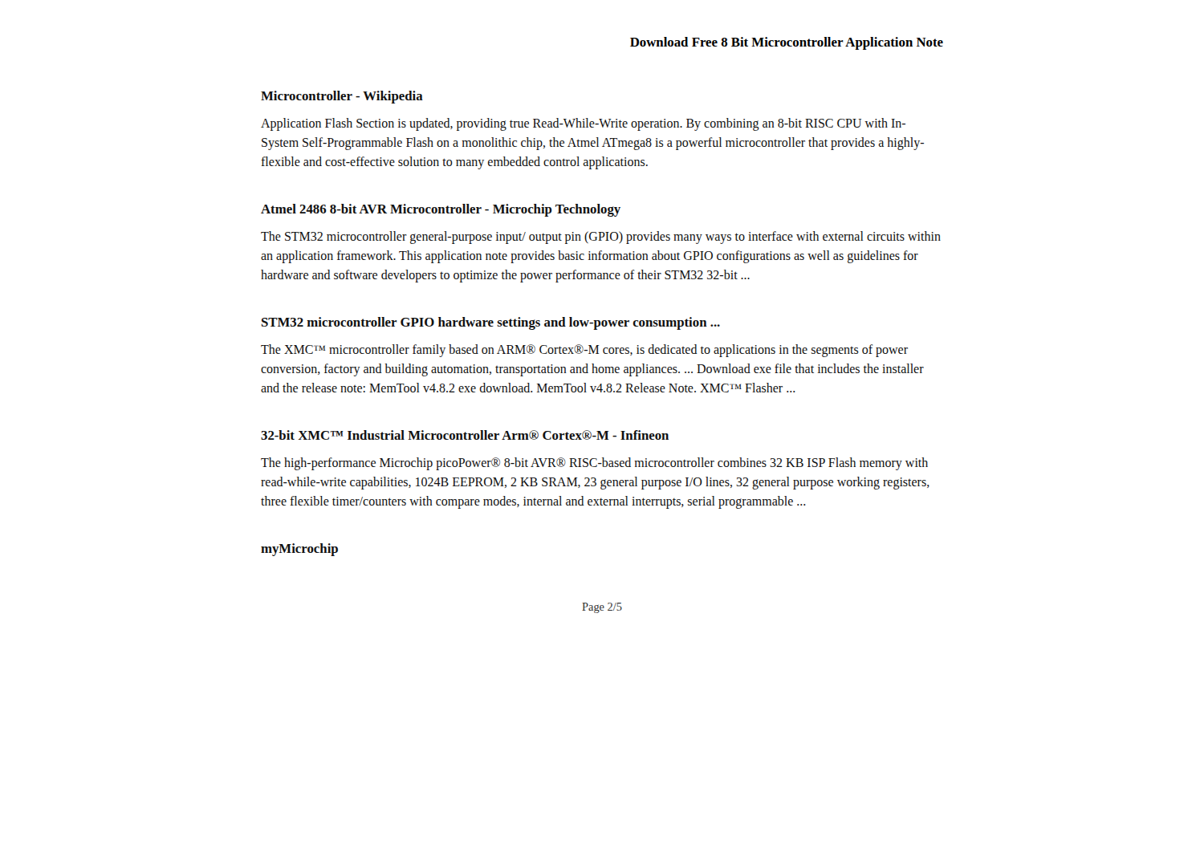Download Free 8 Bit Microcontroller Application Note
Microcontroller - Wikipedia
Application Flash Section is updated, providing true Read-While-Write operation. By combining an 8-bit RISC CPU with In-System Self-Programmable Flash on a monolithic chip, the Atmel ATmega8 is a powerful microcontroller that provides a highly-flexible and cost-effective solution to many embedded control applications.
Atmel 2486 8-bit AVR Microcontroller - Microchip Technology
The STM32 microcontroller general-purpose input/ output pin (GPIO) provides many ways to interface with external circuits within an application framework. This application note provides basic information about GPIO configurations as well as guidelines for hardware and software developers to optimize the power performance of their STM32 32-bit ...
STM32 microcontroller GPIO hardware settings and low-power consumption ...
The XMC™ microcontroller family based on ARM® Cortex®-M cores, is dedicated to applications in the segments of power conversion, factory and building automation, transportation and home appliances. ... Download exe file that includes the installer and the release note: MemTool v4.8.2 exe download. MemTool v4.8.2 Release Note. XMC™ Flasher ...
32-bit XMC™ Industrial Microcontroller Arm® Cortex®-M - Infineon
The high-performance Microchip picoPower® 8-bit AVR® RISC-based microcontroller combines 32 KB ISP Flash memory with read-while-write capabilities, 1024B EEPROM, 2 KB SRAM, 23 general purpose I/O lines, 32 general purpose working registers, three flexible timer/counters with compare modes, internal and external interrupts, serial programmable ...
myMicrochip
Page 2/5